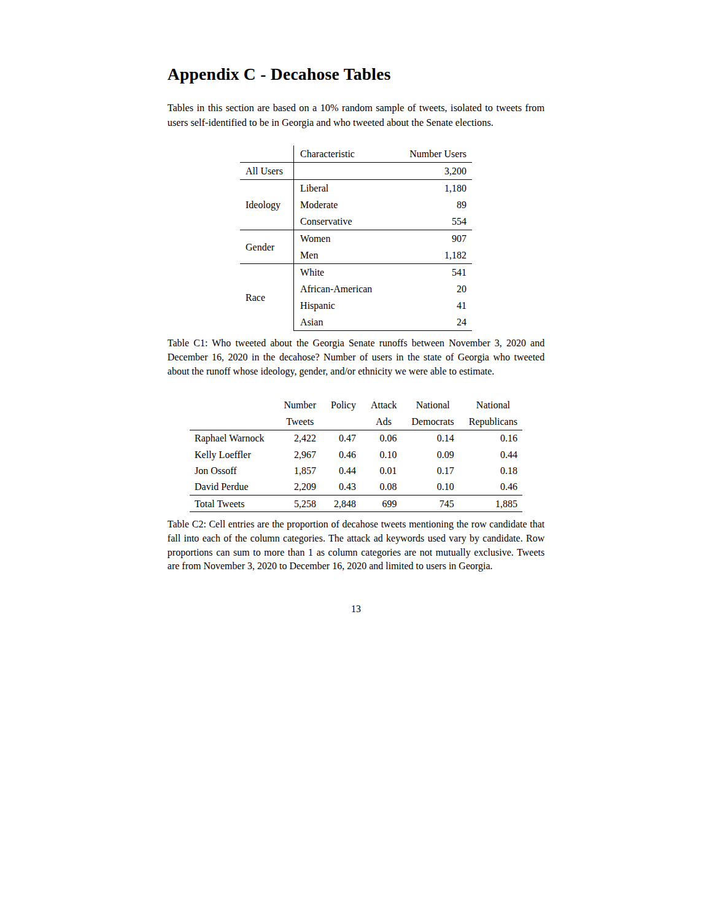Appendix C - Decahose Tables
Tables in this section are based on a 10% random sample of tweets, isolated to tweets from users self-identified to be in Georgia and who tweeted about the Senate elections.
| | Characteristic | Number Users |
| All Users | | 3,200 |
| Ideology | Liberal | 1,180 |
| Moderate | 89 |
| Conservative | 554 |
| Gender | Women | 907 |
| Men | 1,182 |
| Race | White | 541 |
| African-American | 20 |
| Hispanic | 41 |
| Asian | 24 |
Table C1: Who tweeted about the Georgia Senate runoffs between November 3, 2020 and December 16, 2020 in the decahose? Number of users in the state of Georgia who tweeted about the runoff whose ideology, gender, and/or ethnicity we were able to estimate.
| | Number | Policy | Attack | National | National |
| | Tweets | | Ads | Democrats | Republicans |
| Raphael Warnock | 2,422 | 0.47 | 0.06 | 0.14 | 0.16 |
| Kelly Loeffler | 2,967 | 0.46 | 0.10 | 0.09 | 0.44 |
| Jon Ossoff | 1,857 | 0.44 | 0.01 | 0.17 | 0.18 |
| David Perdue | 2,209 | 0.43 | 0.08 | 0.10 | 0.46 |
| Total Tweets | 5,258 | 2,848 | 699 | 745 | 1,885 |
Table C2: Cell entries are the proportion of decahose tweets mentioning the row candidate that fall into each of the column categories. The attack ad keywords used vary by candidate. Row proportions can sum to more than 1 as column categories are not mutually exclusive. Tweets are from November 3, 2020 to December 16, 2020 and limited to users in Georgia.
13